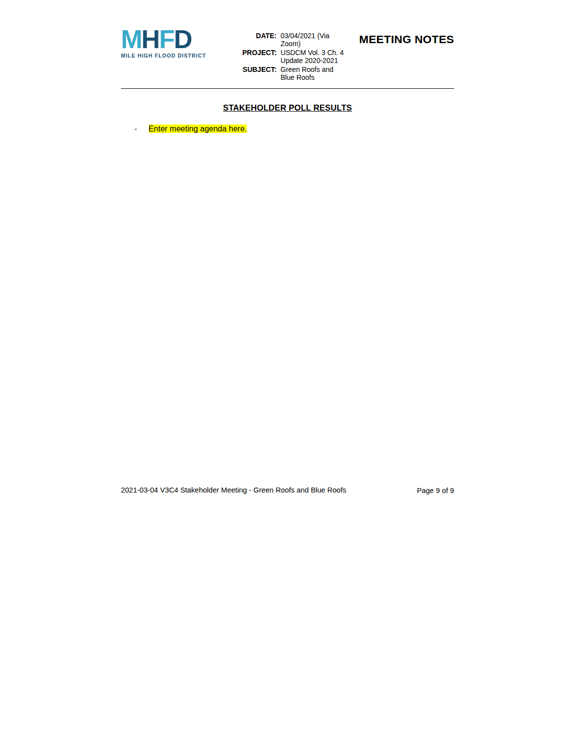MHFD
MILE HIGH FLOOD DISTRICT
| DATE: | 03/04/2021 (Via Zoom) |
| PROJECT: | USDCM Vol. 3 Ch. 4 Update 2020-2021 |
| SUBJECT: | Green Roofs and Blue Roofs |
MEETING NOTES
STAKEHOLDER POLL RESULTS
Enter meeting agenda here.
2021-03-04 V3C4 Stakeholder Meeting - Green Roofs and Blue Roofs
Page 9 of 9